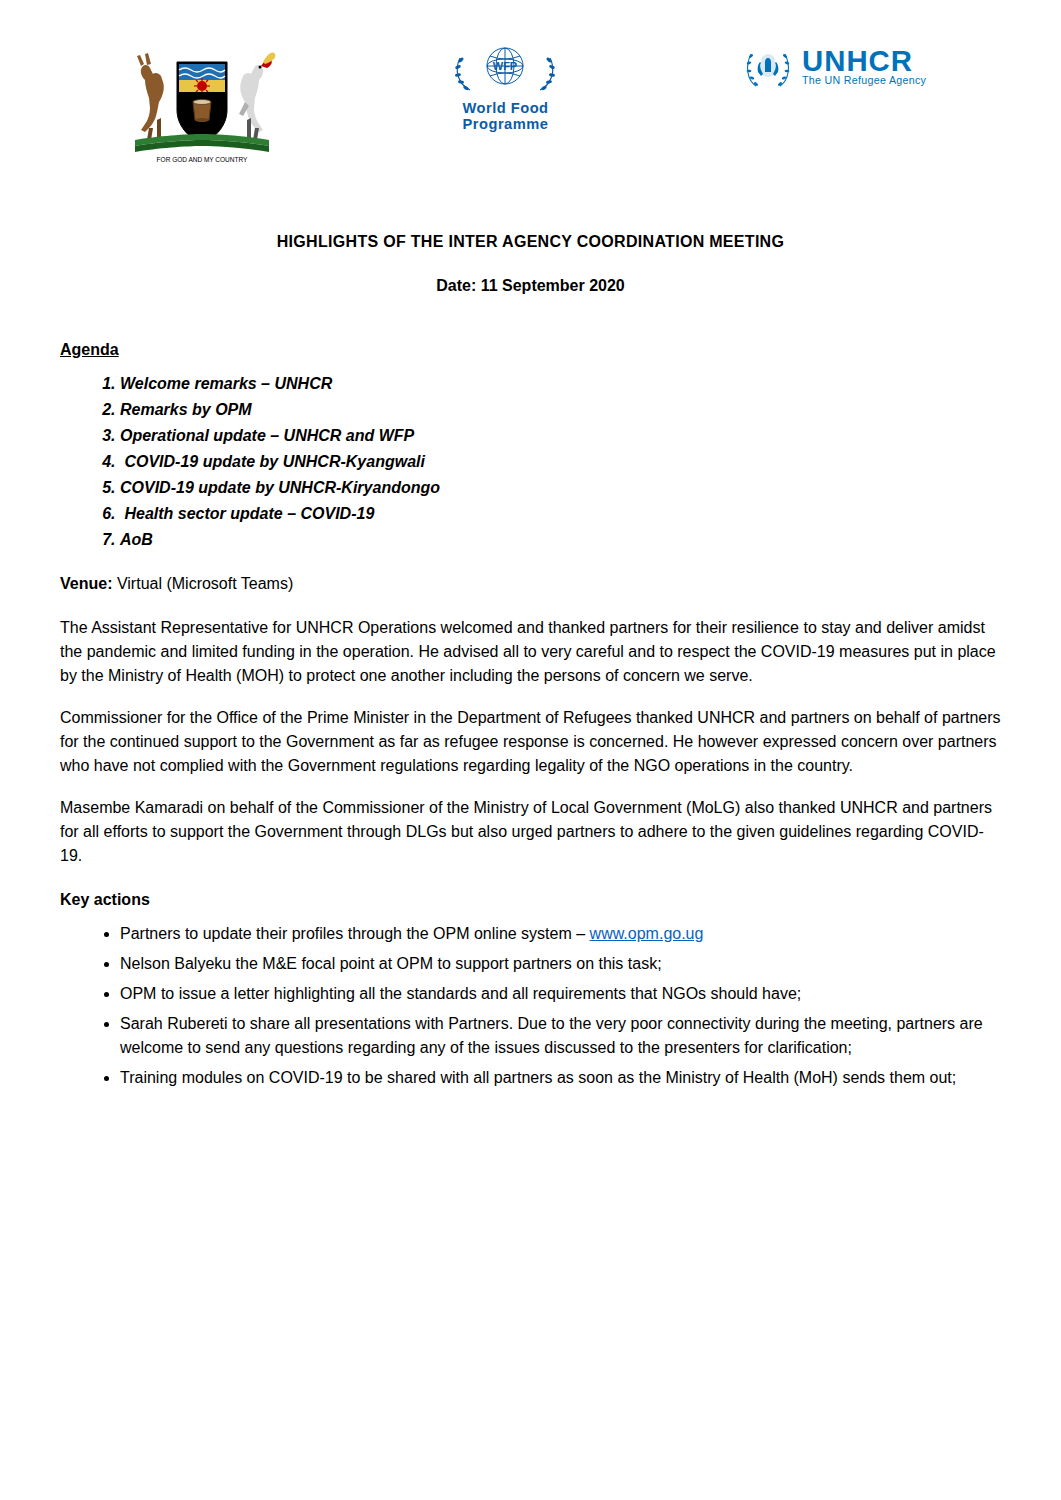FOR GOD AND MY COUNTRY
WFP
World Food
Programme
UNHCR
The UN Refugee Agency
HIGHLIGHTS OF THE INTER AGENCY COORDINATION MEETING
Date: 11 September 2020
Agenda
Welcome remarks – UNHCR
Remarks by OPM
Operational update – UNHCR and WFP
COVID-19 update by UNHCR-Kyangwali
COVID-19 update by UNHCR-Kiryandongo
Health sector update – COVID-19
AoB
Venue: Virtual (Microsoft Teams)
The Assistant Representative for UNHCR Operations welcomed and thanked partners for their resilience to stay and deliver amidst the pandemic and limited funding in the operation. He advised all to very careful and to respect the COVID-19 measures put in place by the Ministry of Health (MOH) to protect one another including the persons of concern we serve.
Commissioner for the Office of the Prime Minister in the Department of Refugees thanked UNHCR and partners on behalf of partners for the continued support to the Government as far as refugee response is concerned. He however expressed concern over partners who have not complied with the Government regulations regarding legality of the NGO operations in the country.
Masembe Kamaradi on behalf of the Commissioner of the Ministry of Local Government (MoLG) also thanked UNHCR and partners for all efforts to support the Government through DLGs but also urged partners to adhere to the given guidelines regarding COVID-19.
Key actions
Partners to update their profiles through the OPM online system – www.opm.go.ug
Nelson Balyeku the M&E focal point at OPM to support partners on this task;
OPM to issue a letter highlighting all the standards and all requirements that NGOs should have;
Sarah Rubereti to share all presentations with Partners. Due to the very poor connectivity during the meeting, partners are welcome to send any questions regarding any of the issues discussed to the presenters for clarification;
Training modules on COVID-19 to be shared with all partners as soon as the Ministry of Health (MoH) sends them out;